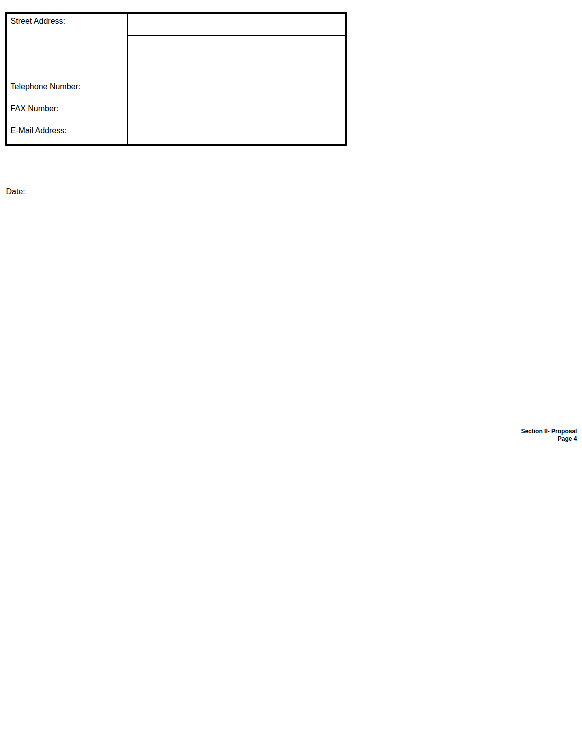| Street Address: | |
| Telephone Number: | |
| FAX Number: | |
| E-Mail Address: | |
Date:
Section II- Proposal
Page 4